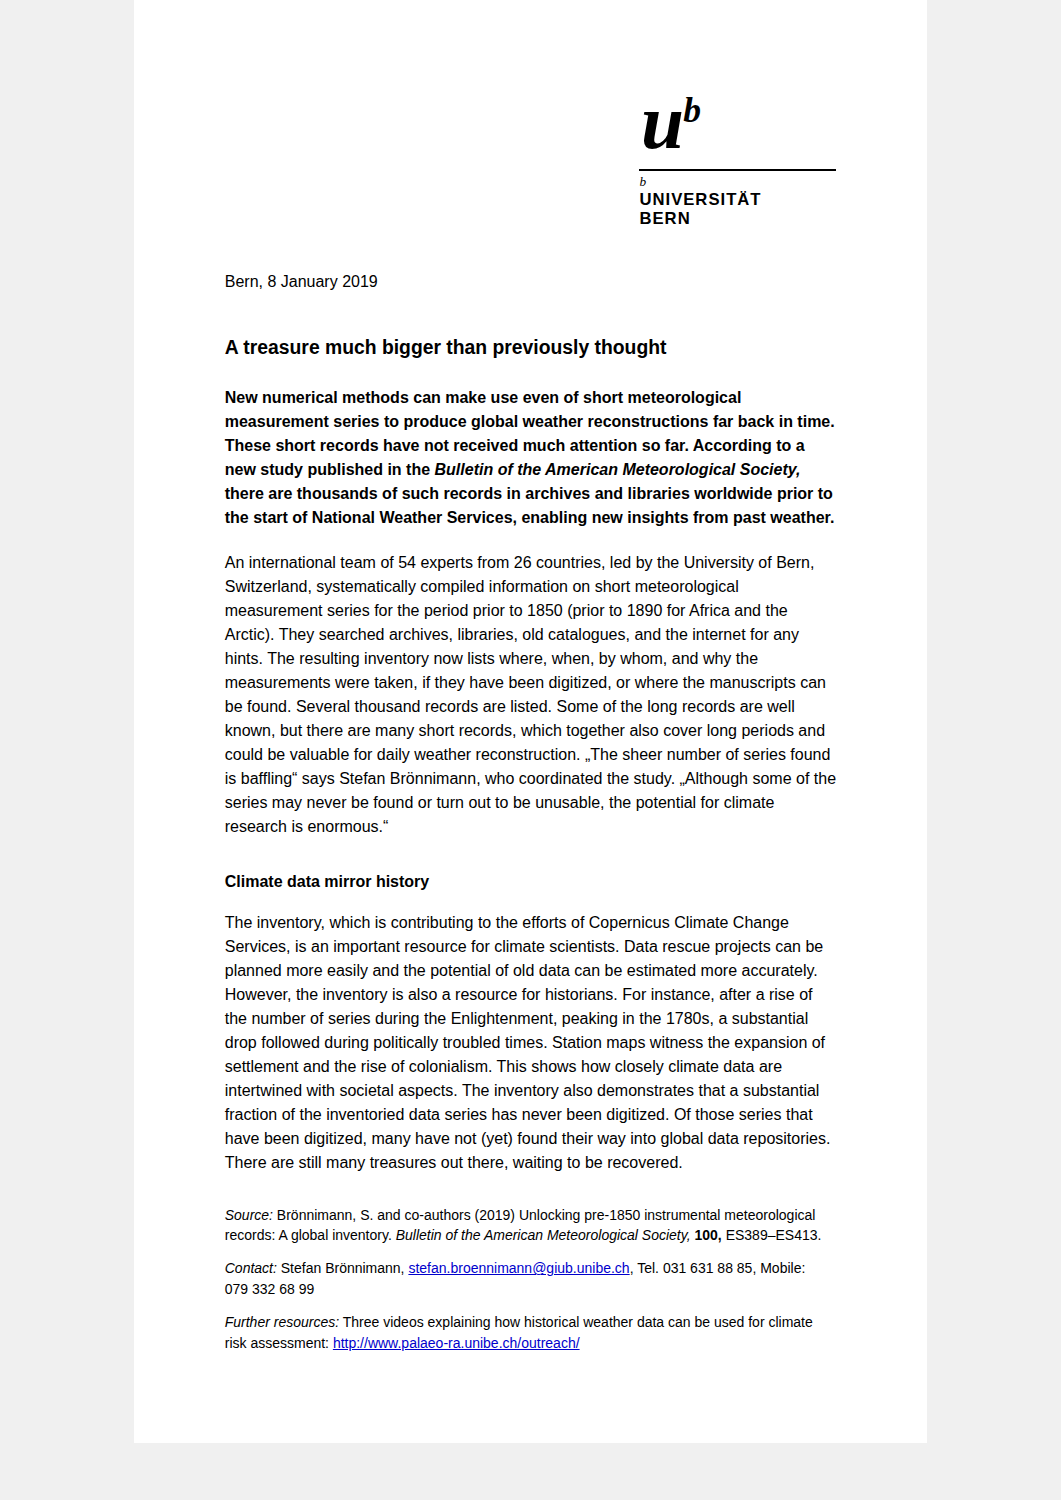ub
b
Universität
Bern
Bern, 8 January 2019
A treasure much bigger than previously thought
New numerical methods can make use even of short meteorological measurement series to produce global weather reconstructions far back in time. These short records have not received much attention so far. According to a new study published in the Bulletin of the American Meteorological Society, there are thousands of such records in archives and libraries worldwide prior to the start of National Weather Services, enabling new insights from past weather.
An international team of 54 experts from 26 countries, led by the University of Bern, Switzerland, systematically compiled information on short meteorological measurement series for the period prior to 1850 (prior to 1890 for Africa and the Arctic). They searched archives, libraries, old catalogues, and the internet for any hints. The resulting inventory now lists where, when, by whom, and why the measurements were taken, if they have been digitized, or where the manuscripts can be found. Several thousand records are listed. Some of the long records are well known, but there are many short records, which together also cover long periods and could be valuable for daily weather reconstruction. „The sheer number of series found is baffling“ says Stefan Brönnimann, who coordinated the study. „Although some of the series may never be found or turn out to be unusable, the potential for climate research is enormous.“
Climate data mirror history
The inventory, which is contributing to the efforts of Copernicus Climate Change Services, is an important resource for climate scientists. Data rescue projects can be planned more easily and the potential of old data can be estimated more accurately. However, the inventory is also a resource for historians. For instance, after a rise of the number of series during the Enlightenment, peaking in the 1780s, a substantial drop followed during politically troubled times. Station maps witness the expansion of settlement and the rise of colonialism. This shows how closely climate data are intertwined with societal aspects. The inventory also demonstrates that a substantial fraction of the inventoried data series has never been digitized. Of those series that have been digitized, many have not (yet) found their way into global data repositories. There are still many treasures out there, waiting to be recovered.
Source: Brönnimann, S. and co-authors (2019) Unlocking pre-1850 instrumental meteorological records: A global inventory. Bulletin of the American Meteorological Society, 100, ES389–ES413.
Contact: Stefan Brönnimann, stefan.broennimann@giub.unibe.ch, Tel. 031 631 88 85, Mobile: 079 332 68 99
Further resources: Three videos explaining how historical weather data can be used for climate risk assessment: http://www.palaeo-ra.unibe.ch/outreach/